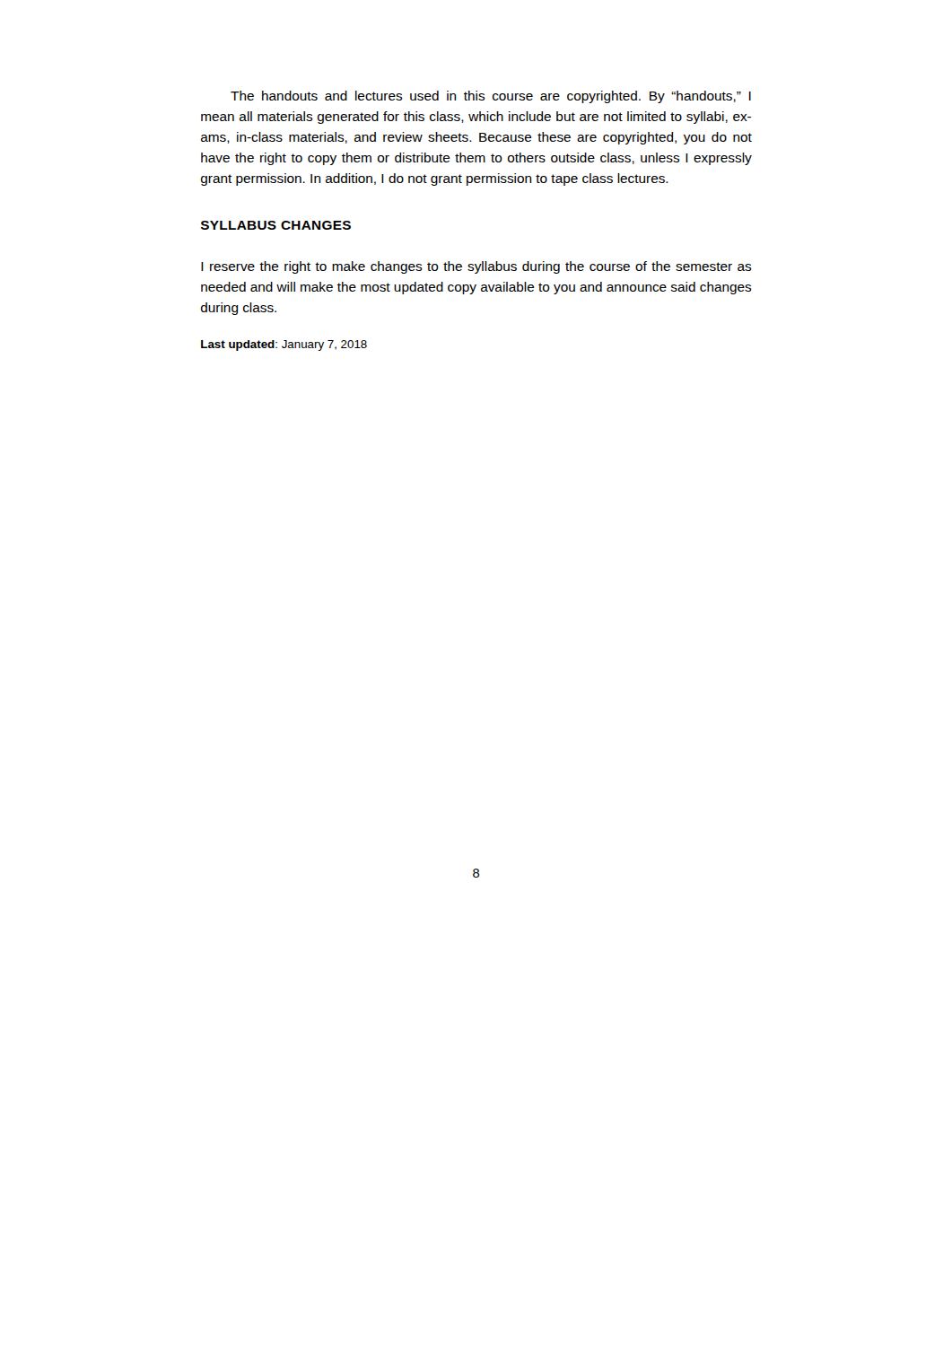The handouts and lectures used in this course are copyrighted. By “handouts,” I mean all materials generated for this class, which include but are not limited to syllabi, exams, in-class materials, and review sheets. Because these are copyrighted, you do not have the right to copy them or distribute them to others outside class, unless I expressly grant permission. In addition, I do not grant permission to tape class lectures.
SYLLABUS CHANGES
I reserve the right to make changes to the syllabus during the course of the semester as needed and will make the most updated copy available to you and announce said changes during class.
Last updated: January 7, 2018
8